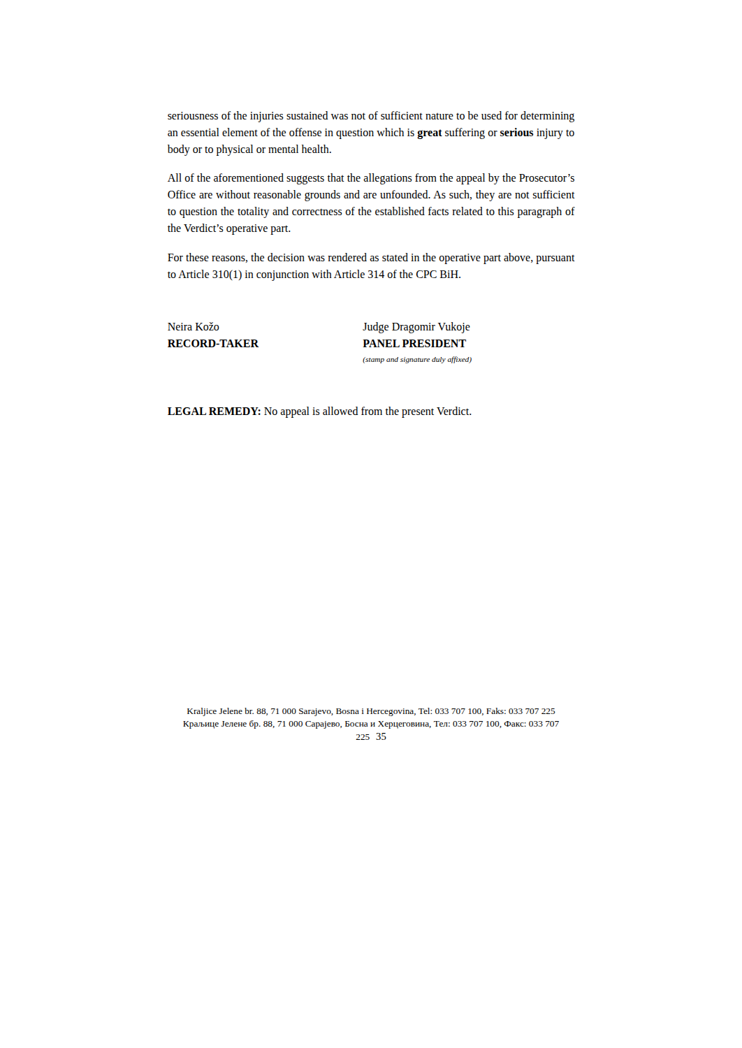seriousness of the injuries sustained was not of sufficient nature to be used for determining an essential element of the offense in question which is great suffering or serious injury to body or to physical or mental health.
All of the aforementioned suggests that the allegations from the appeal by the Prosecutor’s Office are without reasonable grounds and are unfounded. As such, they are not sufficient to question the totality and correctness of the established facts related to this paragraph of the Verdict’s operative part.
For these reasons, the decision was rendered as stated in the operative part above, pursuant to Article 310(1) in conjunction with Article 314 of the CPC BiH.
| Neira Kožo RECORD-TAKER | Judge Dragomir Vukoje PANEL PRESIDENT (stamp and signature duly affixed) |
LEGAL REMEDY: No appeal is allowed from the present Verdict.
Kraljice Jelene br. 88, 71 000 Sarajevo, Bosna i Hercegovina, Tel: 033 707 100, Faks: 033 707 225
Краљице Јелене бр. 88, 71 000 Сарајево, Босна и Херцеговина, Тел: 033 707 100, Факс: 033 707 22535